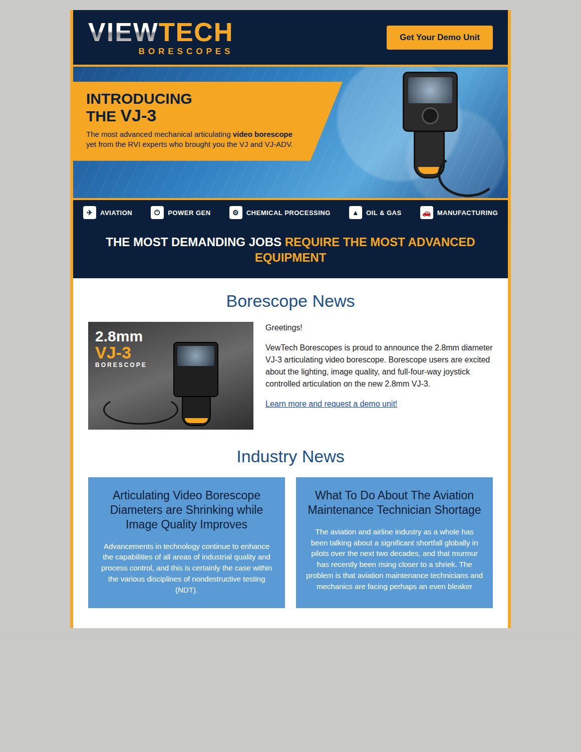VIEWTECH BORESCOPES
Get Your Demo Unit
INTRODUCING
THE VJ-3
The most advanced mechanical articulating video borescope yet from the RVI experts who brought you the VJ and VJ-ADV.
✈AVIATION
⏻POWER GEN
⚙CHEMICAL PROCESSING
▲OIL & GAS
🚗MANUFACTURING
THE MOST DEMANDING JOBS REQUIRE THE MOST ADVANCED EQUIPMENT
Borescope News
2.8mm VJ-3 BORESCOPE
Greetings!
VewTech Borescopes is proud to announce the 2.8mm diameter VJ-3 articulating video borescope. Borescope users are excited about the lighting, image quality, and full-four-way joystick controlled articulation on the new 2.8mm VJ-3.
Learn more and request a demo unit!
Industry News
Articulating Video Borescope Diameters are Shrinking while Image Quality Improves
Advancements in technology continue to enhance the capabilities of all areas of industrial quality and process control, and this is certainly the case within the various disciplines of nondestructive testing (NDT).
What To Do About The Aviation Maintenance Technician Shortage
The aviation and airline industry as a whole has been talking about a significant shortfall globally in pilots over the next two decades, and that murmur has recently been rising closer to a shriek. The problem is that aviation maintenance technicians and mechanics are facing perhaps an even bleaker